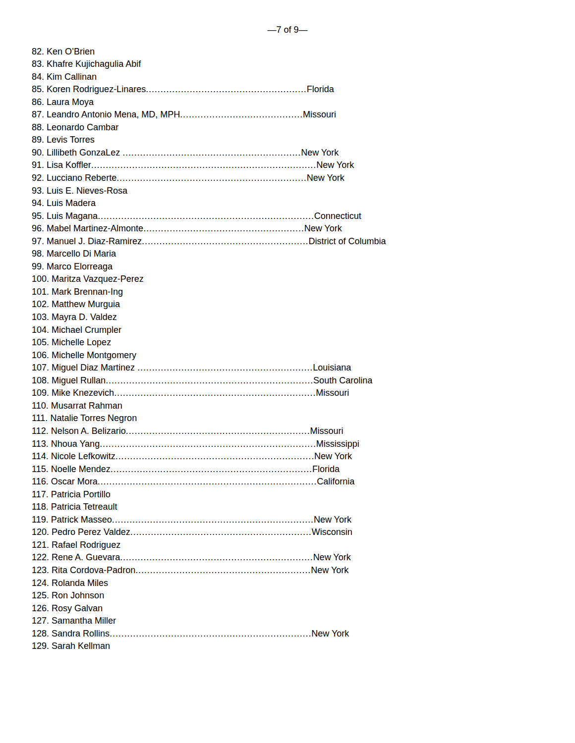—7 of 9—
82. Ken O’Brien
83. Khafre Kujichagulia Abif
84. Kim Callinan
85. Koren Rodriguez-Linares....................................................... Florida
86. Laura Moya
87. Leandro Antonio Mena, MD, MPH.......................................... Missouri
88. Leonardo Cambar
89. Levis Torres
90. Lillibeth GonzaLez ............................................................. New York
91. Lisa Koffler............................................................................. New York
92. Lucciano Reberte................................................................. New York
93. Luis E. Nieves-Rosa
94. Luis Madera
95. Luis Magana.......................................................................... Connecticut
96. Mabel Martinez-Almonte....................................................... New York
97. Manuel J. Diaz-Ramirez......................................................... District of Columbia
98. Marcello Di Maria
99. Marco Elorreaga
100. Maritza Vazquez-Perez
101. Mark Brennan-Ing
102. Matthew Murguia
103. Mayra D. Valdez
104. Michael Crumpler
105. Michelle Lopez
106. Michelle Montgomery
107. Miguel Diaz Martinez ............................................................ Louisiana
108. Miguel Rullan....................................................................... South Carolina
109. Mike Knezevich..................................................................... Missouri
110. Musarrat Rahman
111. Natalie Torres Negron
112. Nelson A. Belizario............................................................... Missouri
113. Nhoua Yang.......................................................................... Mississippi
114. Nicole Lefkowitz.................................................................... New York
115. Noelle Mendez..................................................................... Florida
116. Oscar Mora........................................................................... California
117. Patricia Portillo
118. Patricia Tetreault
119. Patrick Masseo..................................................................... New York
120. Pedro Perez Valdez.............................................................. Wisconsin
121. Rafael Rodriguez
122. Rene A. Guevara.................................................................. New York
123. Rita Cordova-Padron............................................................ New York
124. Rolanda Miles
125. Ron Johnson
126. Rosy Galvan
127. Samantha Miller
128. Sandra Rollins..................................................................... New York
129. Sarah Kellman